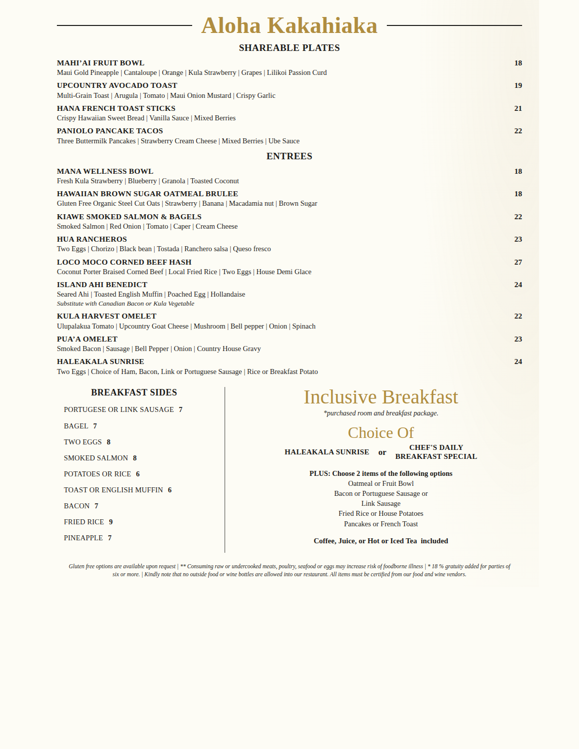Aloha Kakahiaka
Shareable Plates
Mahi’ai Fruit Bowl 18
Maui Gold Pineapple | Cantaloupe | Orange | Kula Strawberry | Grapes | Lilikoi Passion Curd
Upcountry Avocado Toast 19
Multi-Grain Toast | Arugula | Tomato | Maui Onion Mustard | Crispy Garlic
Hana French Toast Sticks 21
Crispy Hawaiian Sweet Bread | Vanilla Sauce | Mixed Berries
Paniolo Pancake Tacos 22
Three Buttermilk Pancakes | Strawberry Cream Cheese | Mixed Berries | Ube Sauce
Entrees
Mana Wellness Bowl 18
Fresh Kula Strawberry | Blueberry | Granola | Toasted Coconut
Hawaiian Brown Sugar Oatmeal Brulee 18
Gluten Free Organic Steel Cut Oats | Strawberry | Banana | Macadamia nut | Brown Sugar
Kiawe Smoked Salmon & Bagels 22
Smoked Salmon | Red Onion | Tomato | Caper | Cream Cheese
Hua Rancheros 23
Two Eggs | Chorizo | Black bean | Tostada | Ranchero salsa | Queso fresco
Loco Moco Corned Beef Hash 27
Coconut Porter Braised Corned Beef | Local Fried Rice | Two Eggs | House Demi Glace
Island Ahi Benedict 24
Seared Ahi | Toasted English Muffin | Poached Egg | Hollandaise
Substitute with Canadian Bacon or Kula Vegetable
Kula Harvest Omelet 22
Ulupalakua Tomato | Upcountry Goat Cheese | Mushroom | Bell pepper | Onion | Spinach
Pua’a Omelet 23
Smoked Bacon | Sausage | Bell Pepper | Onion | Country House Gravy
Haleakala Sunrise 24
Two Eggs | Choice of Ham, Bacon, Link or Portuguese Sausage | Rice or Breakfast Potato
Breakfast Sides
Portugese or Link Sausage 7
Bagel 7
Two Eggs 8
Smoked Salmon 8
Potatoes or Rice 6
Toast or English Muffin 6
Bacon 7
Fried Rice 9
Pineapple 7
Inclusive Breakfast
*purchased room and breakfast package.
Choice Of
Haleakala Sunrise or Chef's Daily
Breakfast Special
PLUS: Choose 2 items of the following options
Oatmeal or Fruit Bowl
Bacon or Portuguese Sausage or
Link Sausage
Fried Rice or House Potatoes
Pancakes or French Toast
Coffee, Juice, or Hot or Iced Tea included
Gluten free options are available upon request | ** Consuming raw or undercooked meats, poultry, seafood or eggs may increase risk of foodborne illness | * 18 % gratuity added for parties of six or more. | Kindly note that no outside food or wine bottles are allowed into our restaurant. All items must be certified from our food and wine vendors.